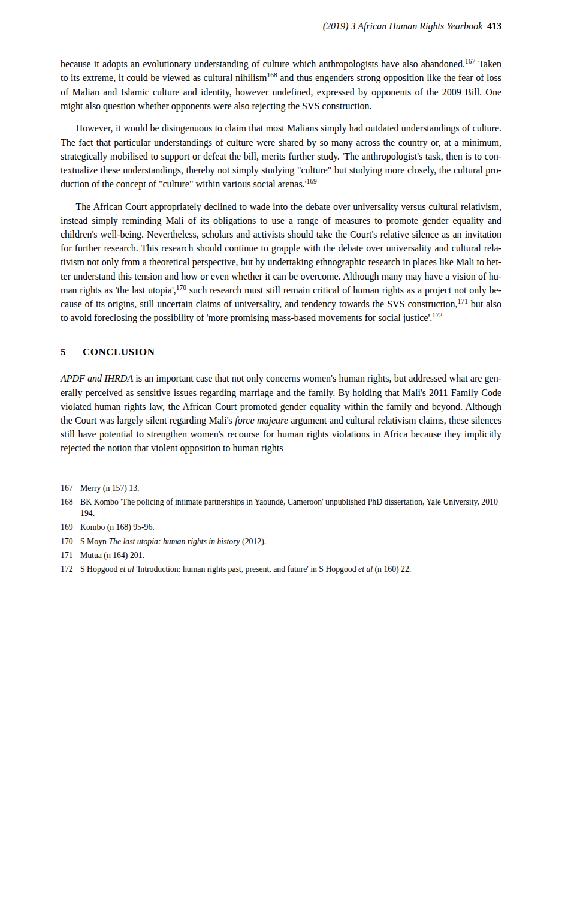(2019) 3 African Human Rights Yearbook 413
because it adopts an evolutionary understanding of culture which anthropologists have also abandoned.167 Taken to its extreme, it could be viewed as cultural nihilism168 and thus engenders strong opposition like the fear of loss of Malian and Islamic culture and identity, however undefined, expressed by opponents of the 2009 Bill. One might also question whether opponents were also rejecting the SVS construction.
However, it would be disingenuous to claim that most Malians simply had outdated understandings of culture. The fact that particular understandings of culture were shared by so many across the country or, at a minimum, strategically mobilised to support or defeat the bill, merits further study. 'The anthropologist's task, then is to contextualize these understandings, thereby not simply studying "culture" but studying more closely, the cultural production of the concept of "culture" within various social arenas.'169
The African Court appropriately declined to wade into the debate over universality versus cultural relativism, instead simply reminding Mali of its obligations to use a range of measures to promote gender equality and children's well-being. Nevertheless, scholars and activists should take the Court's relative silence as an invitation for further research. This research should continue to grapple with the debate over universality and cultural relativism not only from a theoretical perspective, but by undertaking ethnographic research in places like Mali to better understand this tension and how or even whether it can be overcome. Although many may have a vision of human rights as 'the last utopia',170 such research must still remain critical of human rights as a project not only because of its origins, still uncertain claims of universality, and tendency towards the SVS construction,171 but also to avoid foreclosing the possibility of 'more promising mass-based movements for social justice'.172
5 CONCLUSION
APDF and IHRDA is an important case that not only concerns women's human rights, but addressed what are generally perceived as sensitive issues regarding marriage and the family. By holding that Mali's 2011 Family Code violated human rights law, the African Court promoted gender equality within the family and beyond. Although the Court was largely silent regarding Mali's force majeure argument and cultural relativism claims, these silences still have potential to strengthen women's recourse for human rights violations in Africa because they implicitly rejected the notion that violent opposition to human rights
167 Merry (n 157) 13.
168 BK Kombo 'The policing of intimate partnerships in Yaoundé, Cameroon' unpublished PhD dissertation, Yale University, 2010 194.
169 Kombo (n 168) 95-96.
170 S Moyn The last utopia: human rights in history (2012).
171 Mutua (n 164) 201.
172 S Hopgood et al 'Introduction: human rights past, present, and future' in S Hopgood et al (n 160) 22.